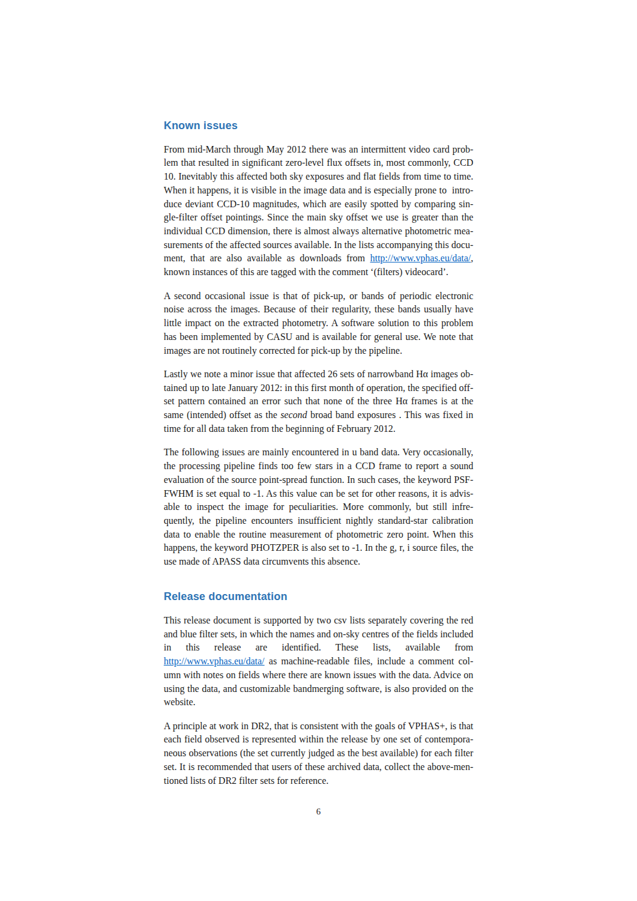Known issues
From mid-March through May 2012 there was an intermittent video card problem that resulted in significant zero-level flux offsets in, most commonly, CCD 10. Inevitably this affected both sky exposures and flat fields from time to time. When it happens, it is visible in the image data and is especially prone to introduce deviant CCD-10 magnitudes, which are easily spotted by comparing single-filter offset pointings. Since the main sky offset we use is greater than the individual CCD dimension, there is almost always alternative photometric measurements of the affected sources available. In the lists accompanying this document, that are also available as downloads from http://www.vphas.eu/data/, known instances of this are tagged with the comment ‘(filters) videocard’.
A second occasional issue is that of pick-up, or bands of periodic electronic noise across the images. Because of their regularity, these bands usually have little impact on the extracted photometry. A software solution to this problem has been implemented by CASU and is available for general use. We note that images are not routinely corrected for pick-up by the pipeline.
Lastly we note a minor issue that affected 26 sets of narrowband Hα images obtained up to late January 2012: in this first month of operation, the specified offset pattern contained an error such that none of the three Hα frames is at the same (intended) offset as the second broad band exposures . This was fixed in time for all data taken from the beginning of February 2012.
The following issues are mainly encountered in u band data. Very occasionally, the processing pipeline finds too few stars in a CCD frame to report a sound evaluation of the source point-spread function. In such cases, the keyword PSF-FWHM is set equal to -1. As this value can be set for other reasons, it is advisable to inspect the image for peculiarities. More commonly, but still infrequently, the pipeline encounters insufficient nightly standard-star calibration data to enable the routine measurement of photometric zero point. When this happens, the keyword PHOTZPER is also set to -1. In the g, r, i source files, the use made of APASS data circumvents this absence.
Release documentation
This release document is supported by two csv lists separately covering the red and blue filter sets, in which the names and on-sky centres of the fields included in this release are identified. These lists, available from http://www.vphas.eu/data/ as machine-readable files, include a comment column with notes on fields where there are known issues with the data. Advice on using the data, and customizable bandmerging software, is also provided on the website.
A principle at work in DR2, that is consistent with the goals of VPHAS+, is that each field observed is represented within the release by one set of contemporaneous observations (the set currently judged as the best available) for each filter set. It is recommended that users of these archived data, collect the above-mentioned lists of DR2 filter sets for reference.
6